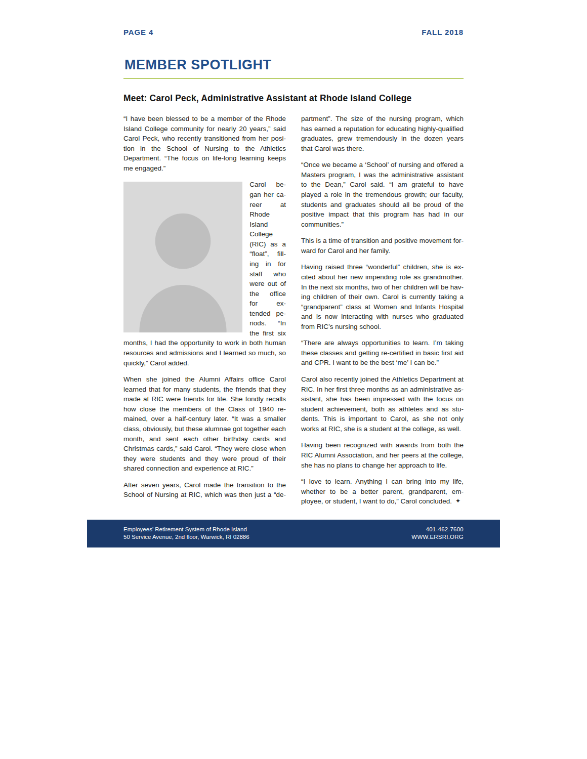PAGE 4 FALL 2018
MEMBER SPOTLIGHT
Meet: Carol Peck, Administrative Assistant at Rhode Island College
“I have been blessed to be a member of the Rhode Island College community for nearly 20 years,” said Carol Peck, who recently transitioned from her position in the School of Nursing to the Athletics Department. “The focus on life-long learning keeps me engaged.”
Carol began her career at Rhode Island College (RIC) as a “float”, filling in for staff who were out of the office for extended periods. “In the first six months, I had the opportunity to work in both human resources and admissions and I learned so much, so quickly,” Carol added.
When she joined the Alumni Affairs office Carol learned that for many students, the friends that they made at RIC were friends for life. She fondly recalls how close the members of the Class of 1940 remained, over a half-century later. “It was a smaller class, obviously, but these alumnae got together each month, and sent each other birthday cards and Christmas cards,” said Carol. “They were close when they were students and they were proud of their shared connection and experience at RIC.”
After seven years, Carol made the transition to the School of Nursing at RIC, which was then just a “department”. The size of the nursing program, which has earned a reputation for educating highly-qualified graduates, grew tremendously in the dozen years that Carol was there.
“Once we became a ‘School’ of nursing and offered a Masters program, I was the administrative assistant to the Dean,” Carol said. “I am grateful to have played a role in the tremendous growth; our faculty, students and graduates should all be proud of the positive impact that this program has had in our communities.”
This is a time of transition and positive movement forward for Carol and her family.
Having raised three “wonderful” children, she is excited about her new impending role as grandmother. In the next six months, two of her children will be having children of their own. Carol is currently taking a “grandparent” class at Women and Infants Hospital and is now interacting with nurses who graduated from RIC’s nursing school.
“There are always opportunities to learn. I’m taking these classes and getting re-certified in basic first aid and CPR. I want to be the best ‘me’ I can be.”
Carol also recently joined the Athletics Department at RIC. In her first three months as an administrative assistant, she has been impressed with the focus on student achievement, both as athletes and as students. This is important to Carol, as she not only works at RIC, she is a student at the college, as well.
Having been recognized with awards from both the RIC Alumni Association, and her peers at the college, she has no plans to change her approach to life.
“I love to learn. Anything I can bring into my life, whether to be a better parent, grandparent, employee, or student, I want to do,” Carol concluded. ✦
Employees' Retirement System of Rhode Island
50 Service Avenue, 2nd floor, Warwick, RI 02886
401-462-7600
WWW.ERSRI.ORG